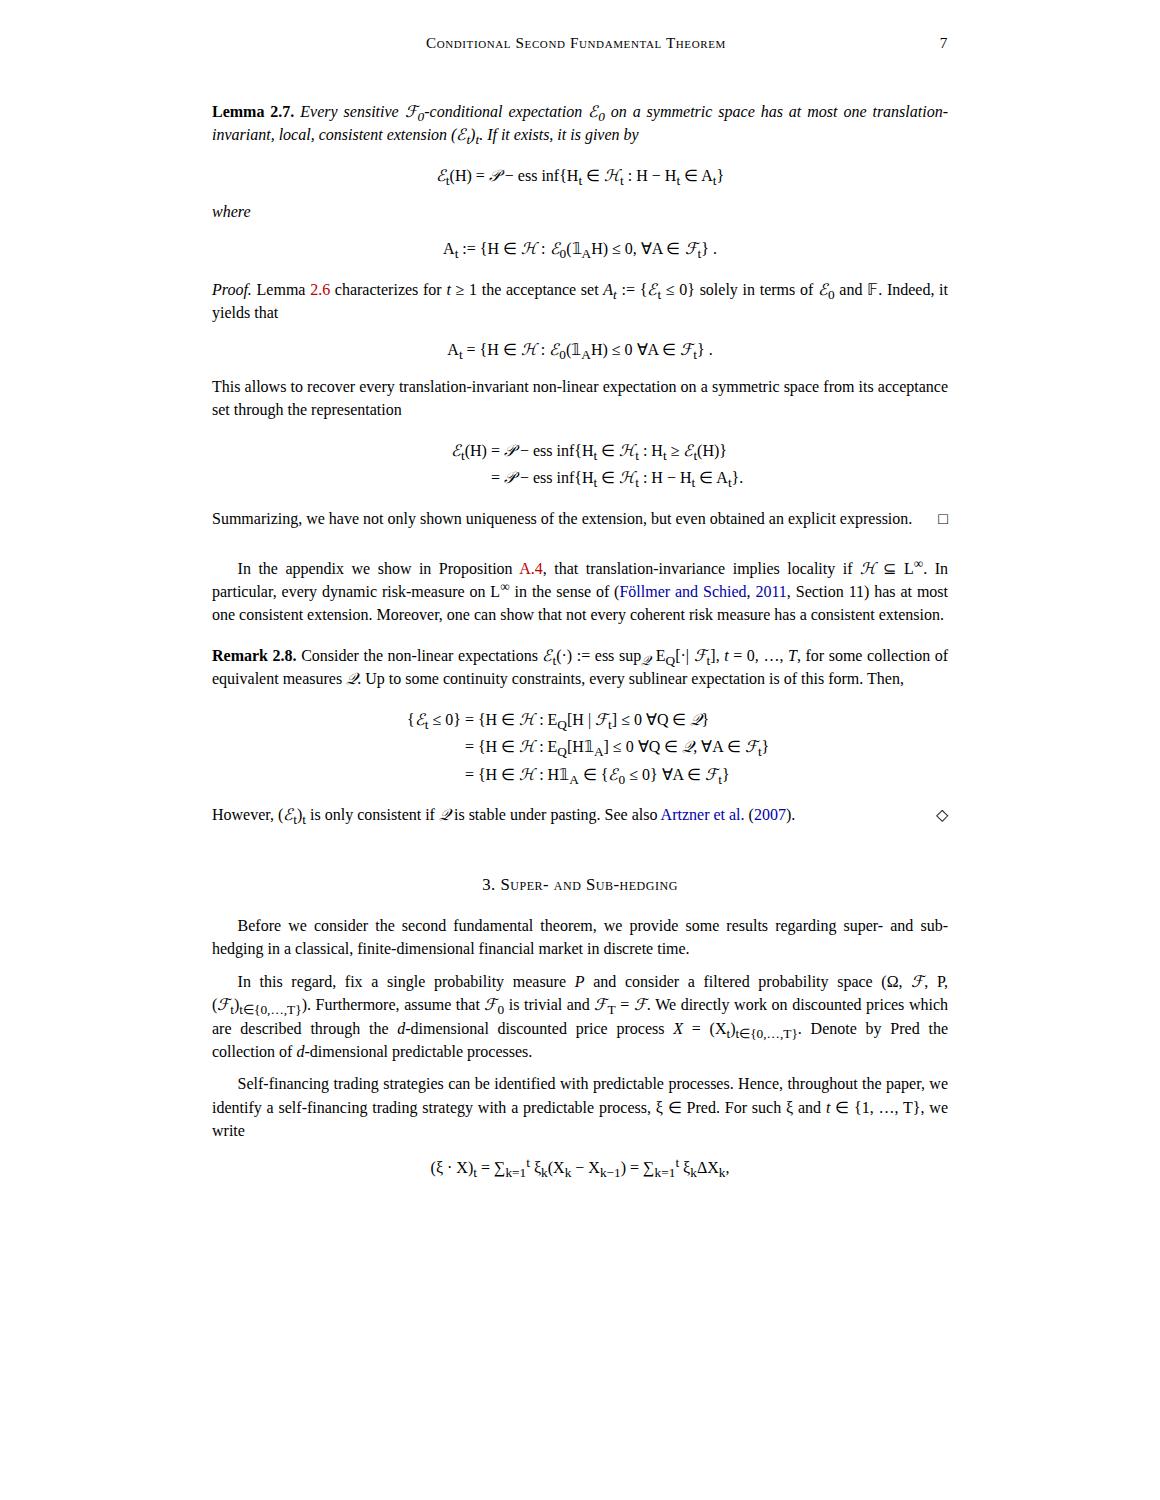Conditional Second Fundamental Theorem 7
Lemma 2.7. Every sensitive ℱ0-conditional expectation ℰ0 on a symmetric space has at most one translation-invariant, local, consistent extension (ℰt)t. If it exists, it is given by
ℰt(H) = 𝒫 − ess inf{Ht ∈ ℋt : H − Ht ∈ At}
where
At := {H ∈ ℋ : ℰ0(𝟙AH) ≤ 0, ∀A ∈ ℱt} .
Proof. Lemma 2.6 characterizes for t ≥ 1 the acceptance set At := {ℰt ≤ 0} solely in terms of ℰ0 and 𝔽. Indeed, it yields that
At = {H ∈ ℋ : ℰ0(𝟙AH) ≤ 0 ∀A ∈ ℱt} .
This allows to recover every translation-invariant non-linear expectation on a symmetric space from its acceptance set through the representation
ℰt(H) = 𝒫 − ess inf{Ht ∈ ℋt : Ht ≥ ℰt(H)} = 𝒫 − ess inf{Ht ∈ ℋt : H − Ht ∈ At}.
Summarizing, we have not only shown uniqueness of the extension, but even obtained an explicit expression. □
In the appendix we show in Proposition A.4, that translation-invariance implies locality if ℋ ⊆ L∞. In particular, every dynamic risk-measure on L∞ in the sense of (Föllmer and Schied, 2011, Section 11) has at most one consistent extension. Moreover, one can show that not every coherent risk measure has a consistent extension.
Remark 2.8. Consider the non-linear expectations ℰt(·) := ess sup𝒬 EQ[·| ℱt], t = 0, …, T, for some collection of equivalent measures 𝒬. Up to some continuity constraints, every sublinear expectation is of this form. Then,
{ℰt ≤ 0} = {H ∈ ℋ : EQ[H | ℱt] ≤ 0 ∀Q ∈ 𝒬} = {H ∈ ℋ : EQ[H𝟙A] ≤ 0 ∀Q ∈ 𝒬, ∀A ∈ ℱt} = {H ∈ ℋ : H𝟙A ∈ {ℰ0 ≤ 0} ∀A ∈ ℱt}
However, (ℰt)t is only consistent if 𝒬 is stable under pasting. See also Artzner et al. (2007). ◇
3. Super- and Sub-hedging
Before we consider the second fundamental theorem, we provide some results regarding super- and sub-hedging in a classical, finite-dimensional financial market in discrete time.
In this regard, fix a single probability measure P and consider a filtered probability space (Ω, ℱ, P, (ℱt)t∈{0,…,T}). Furthermore, assume that ℱ0 is trivial and ℱT = ℱ. We directly work on discounted prices which are described through the d-dimensional discounted price process X = (Xt)t∈{0,…,T}. Denote by Pred the collection of d-dimensional predictable processes.
Self-financing trading strategies can be identified with predictable processes. Hence, throughout the paper, we identify a self-financing trading strategy with a predictable process, ξ ∈ Pred. For such ξ and t ∈ {1, …, T}, we write
(ξ · X)t = ∑k=1t ξk(Xk − Xk−1) = ∑k=1t ξkΔXk,